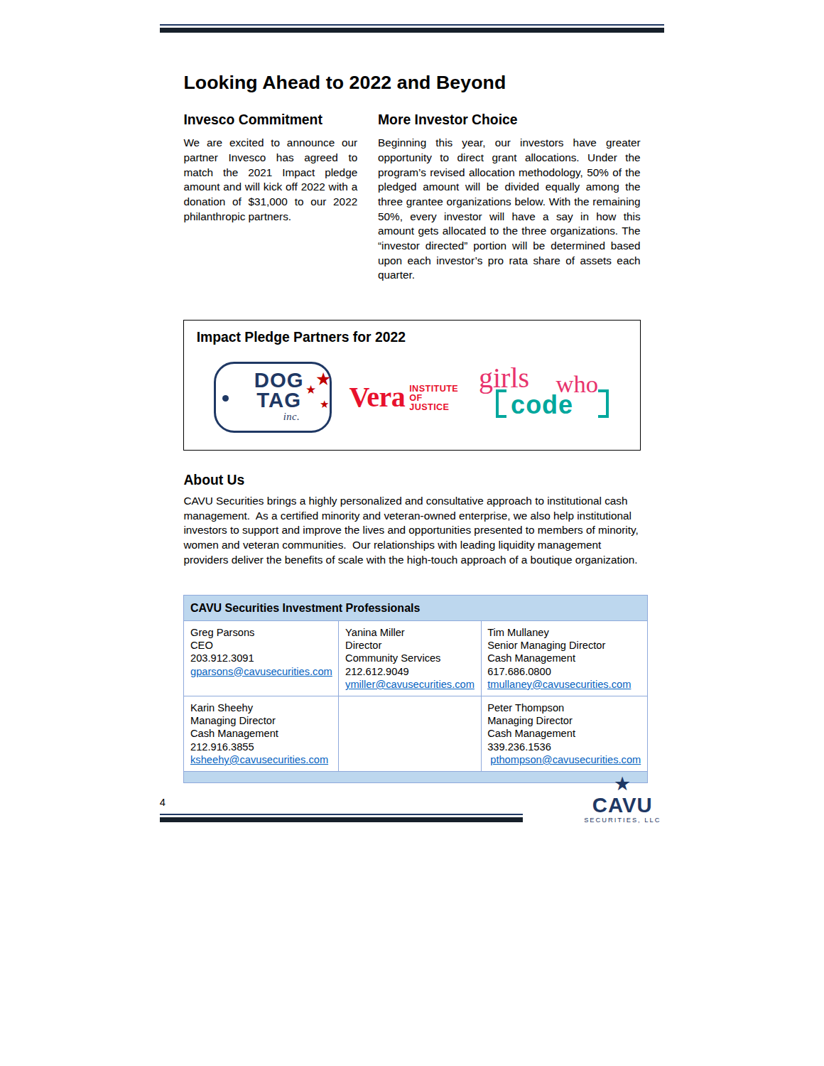Looking Ahead to 2022 and Beyond
Invesco Commitment
We are excited to announce our partner Invesco has agreed to match the 2021 Impact pledge amount and will kick off 2022 with a donation of $31,000 to our 2022 philanthropic partners.
More Investor Choice
Beginning this year, our investors have greater opportunity to direct grant allocations. Under the program’s revised allocation methodology, 50% of the pledged amount will be divided equally among the three grantee organizations below. With the remaining 50%, every investor will have a say in how this amount gets allocated to the three organizations. The “investor directed” portion will be determined based upon each investor’s pro rata share of assets each quarter.
Impact Pledge Partners for 2022
★ ★ ★ DOG TAG inc.
Vera INSTITUTE
OF JUSTICE
girls who code
About Us
CAVU Securities brings a highly personalized and consultative approach to institutional cash management. As a certified minority and veteran-owned enterprise, we also help institutional investors to support and improve the lives and opportunities presented to members of minority, women and veteran communities. Our relationships with leading liquidity management providers deliver the benefits of scale with the high-touch approach of a boutique organization.
| CAVU Securities Investment Professionals |
| --- |
| Greg Parsons CEO 203.912.3091 gparsons@cavusecurities.com | Yanina Miller Director Community Services 212.612.9049 ymiller@cavusecurities.com | Tim Mullaney Senior Managing Director Cash Management 617.686.0800 tmullaney@cavusecurities.com |
| Karin Sheehy Managing Director Cash Management 212.916.3855 ksheehy@cavusecurities.com | | Peter Thompson Managing Director Cash Management 339.236.1536 pthompson@cavusecurities.com |
4
★ CAVU SECURITIES, LLC